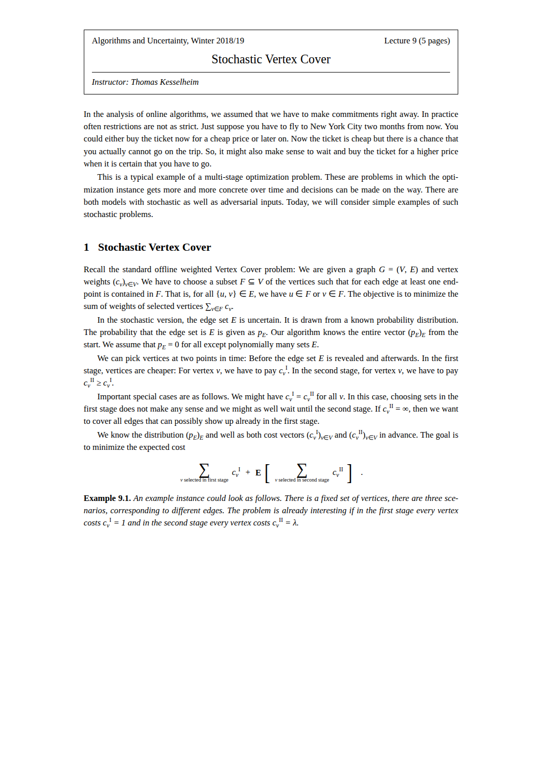Algorithms and Uncertainty, Winter 2018/19 Lecture 9 (5 pages)
Stochastic Vertex Cover
Instructor: Thomas Kesselheim
In the analysis of online algorithms, we assumed that we have to make commitments right away. In practice often restrictions are not as strict. Just suppose you have to fly to New York City two months from now. You could either buy the ticket now for a cheap price or later on. Now the ticket is cheap but there is a chance that you actually cannot go on the trip. So, it might also make sense to wait and buy the ticket for a higher price when it is certain that you have to go.
This is a typical example of a multi-stage optimization problem. These are problems in which the optimization instance gets more and more concrete over time and decisions can be made on the way. There are both models with stochastic as well as adversarial inputs. Today, we will consider simple examples of such stochastic problems.
1 Stochastic Vertex Cover
Recall the standard offline weighted Vertex Cover problem: We are given a graph G = (V, E) and vertex weights (cv)v∈V. We have to choose a subset F ⊆ V of the vertices such that for each edge at least one endpoint is contained in F. That is, for all {u, v} ∈ E, we have u ∈ F or v ∈ F. The objective is to minimize the sum of weights of selected vertices ∑v∈F cv.
In the stochastic version, the edge set E is uncertain. It is drawn from a known probability distribution. The probability that the edge set is E is given as pE. Our algorithm knows the entire vector (pE)E from the start. We assume that pE = 0 for all except polynomially many sets E.
We can pick vertices at two points in time: Before the edge set E is revealed and afterwards. In the first stage, vertices are cheaper: For vertex v, we have to pay cvI. In the second stage, for vertex v, we have to pay cvII ≥ cvI.
Important special cases are as follows. We might have cvI = cvII for all v. In this case, choosing sets in the first stage does not make any sense and we might as well wait until the second stage. If cvII = ∞, then we want to cover all edges that can possibly show up already in the first stage.
We know the distribution (pE)E and well as both cost vectors (cvI)v∈V and (cvII)v∈V in advance. The goal is to minimize the expected cost
∑ v selected in first stage cvI + E [ ∑ v selected in second stage cvII ] .
Example 9.1. An example instance could look as follows. There is a fixed set of vertices, there are three scenarios, corresponding to different edges. The problem is already interesting if in the first stage every vertex costs cvI = 1 and in the second stage every vertex costs cvII = λ.